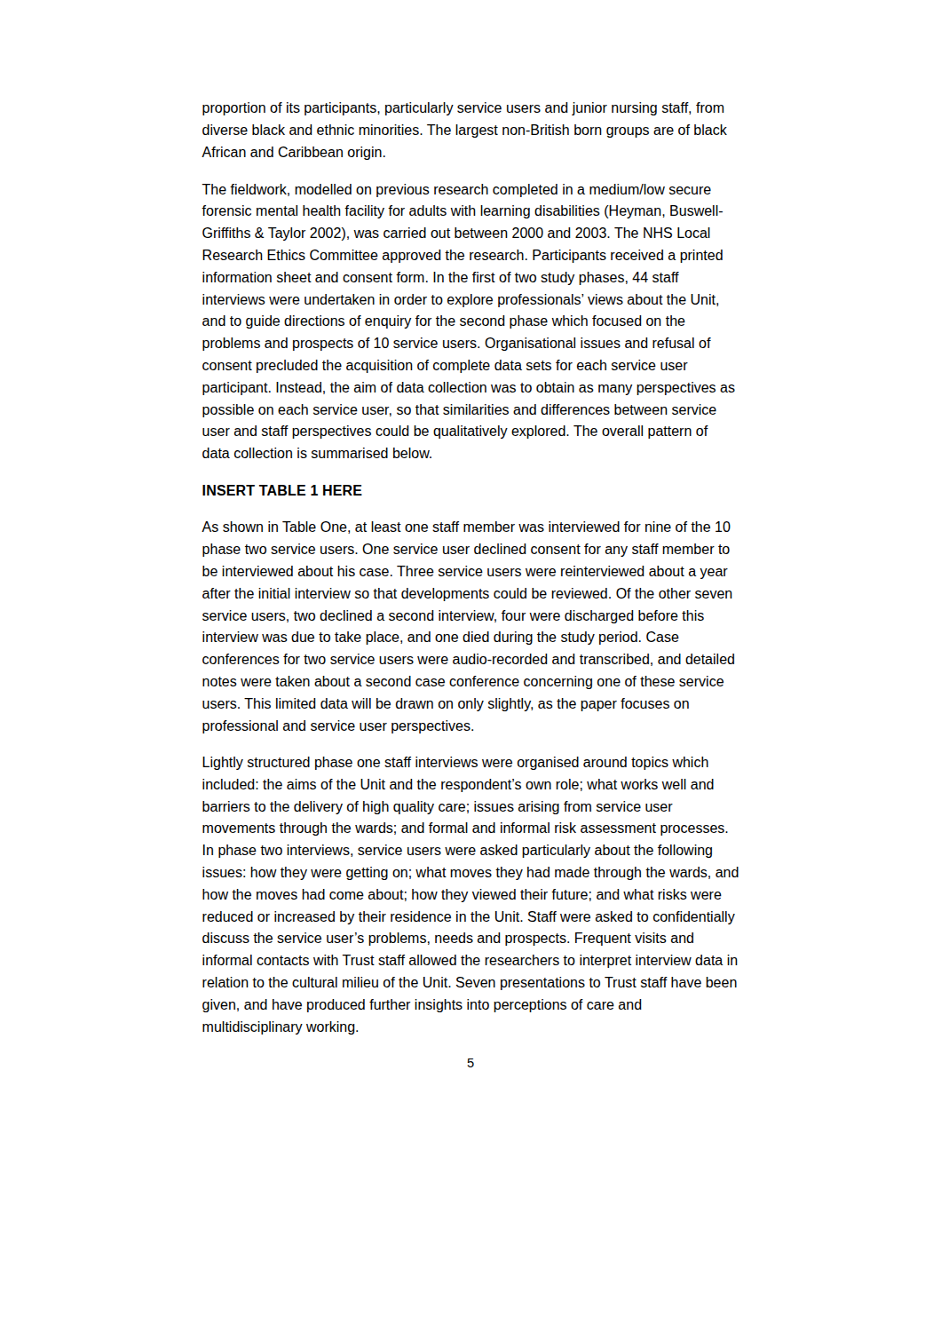proportion of its participants, particularly service users and junior nursing staff, from diverse black and ethnic minorities. The largest non-British born groups are of black African and Caribbean origin.
The fieldwork, modelled on previous research completed in a medium/low secure forensic mental health facility for adults with learning disabilities (Heyman, Buswell-Griffiths & Taylor 2002), was carried out between 2000 and 2003. The NHS Local Research Ethics Committee approved the research. Participants received a printed information sheet and consent form. In the first of two study phases, 44 staff interviews were undertaken in order to explore professionals’ views about the Unit, and to guide directions of enquiry for the second phase which focused on the problems and prospects of 10 service users. Organisational issues and refusal of consent precluded the acquisition of complete data sets for each service user participant. Instead, the aim of data collection was to obtain as many perspectives as possible on each service user, so that similarities and differences between service user and staff perspectives could be qualitatively explored. The overall pattern of data collection is summarised below.
INSERT TABLE 1 HERE
As shown in Table One, at least one staff member was interviewed for nine of the 10 phase two service users. One service user declined consent for any staff member to be interviewed about his case. Three service users were reinterviewed about a year after the initial interview so that developments could be reviewed. Of the other seven service users, two declined a second interview, four were discharged before this interview was due to take place, and one died during the study period. Case conferences for two service users were audio-recorded and transcribed, and detailed notes were taken about a second case conference concerning one of these service users. This limited data will be drawn on only slightly, as the paper focuses on professional and service user perspectives.
Lightly structured phase one staff interviews were organised around topics which included: the aims of the Unit and the respondent’s own role; what works well and barriers to the delivery of high quality care; issues arising from service user movements through the wards; and formal and informal risk assessment processes. In phase two interviews, service users were asked particularly about the following issues: how they were getting on; what moves they had made through the wards, and how the moves had come about; how they viewed their future; and what risks were reduced or increased by their residence in the Unit. Staff were asked to confidentially discuss the service user’s problems, needs and prospects. Frequent visits and informal contacts with Trust staff allowed the researchers to interpret interview data in relation to the cultural milieu of the Unit. Seven presentations to Trust staff have been given, and have produced further insights into perceptions of care and multidisciplinary working.
5